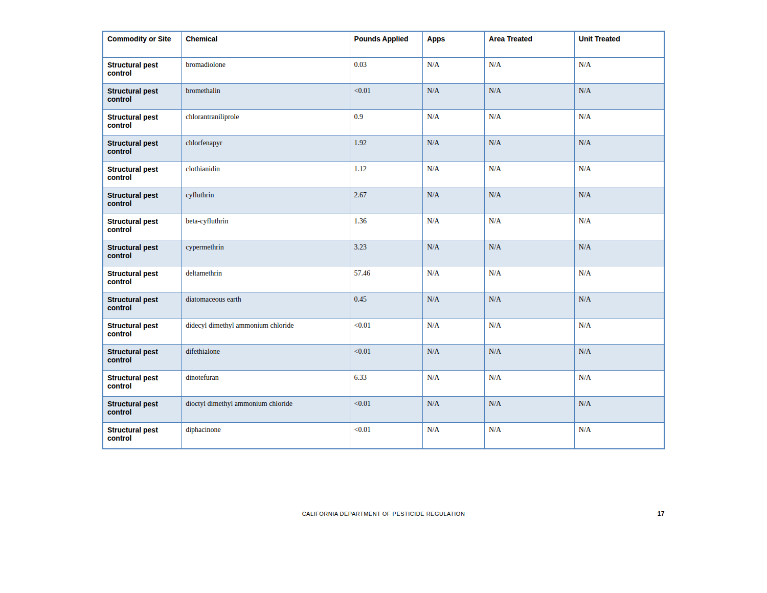| Commodity or Site | Chemical | Pounds Applied | Apps | Area Treated | Unit Treated |
| --- | --- | --- | --- | --- | --- |
| Structural pest control | bromadiolone | 0.03 | N/A | N/A | N/A |
| Structural pest control | bromethalin | <0.01 | N/A | N/A | N/A |
| Structural pest control | chlorantraniliprole | 0.9 | N/A | N/A | N/A |
| Structural pest control | chlorfenapyr | 1.92 | N/A | N/A | N/A |
| Structural pest control | clothianidin | 1.12 | N/A | N/A | N/A |
| Structural pest control | cyfluthrin | 2.67 | N/A | N/A | N/A |
| Structural pest control | beta-cyfluthrin | 1.36 | N/A | N/A | N/A |
| Structural pest control | cypermethrin | 3.23 | N/A | N/A | N/A |
| Structural pest control | deltamethrin | 57.46 | N/A | N/A | N/A |
| Structural pest control | diatomaceous earth | 0.45 | N/A | N/A | N/A |
| Structural pest control | didecyl dimethyl ammonium chloride | <0.01 | N/A | N/A | N/A |
| Structural pest control | difethialone | <0.01 | N/A | N/A | N/A |
| Structural pest control | dinotefuran | 6.33 | N/A | N/A | N/A |
| Structural pest control | dioctyl dimethyl ammonium chloride | <0.01 | N/A | N/A | N/A |
| Structural pest control | diphacinone | <0.01 | N/A | N/A | N/A |
CALIFORNIA DEPARTMENT OF PESTICIDE REGULATION 17